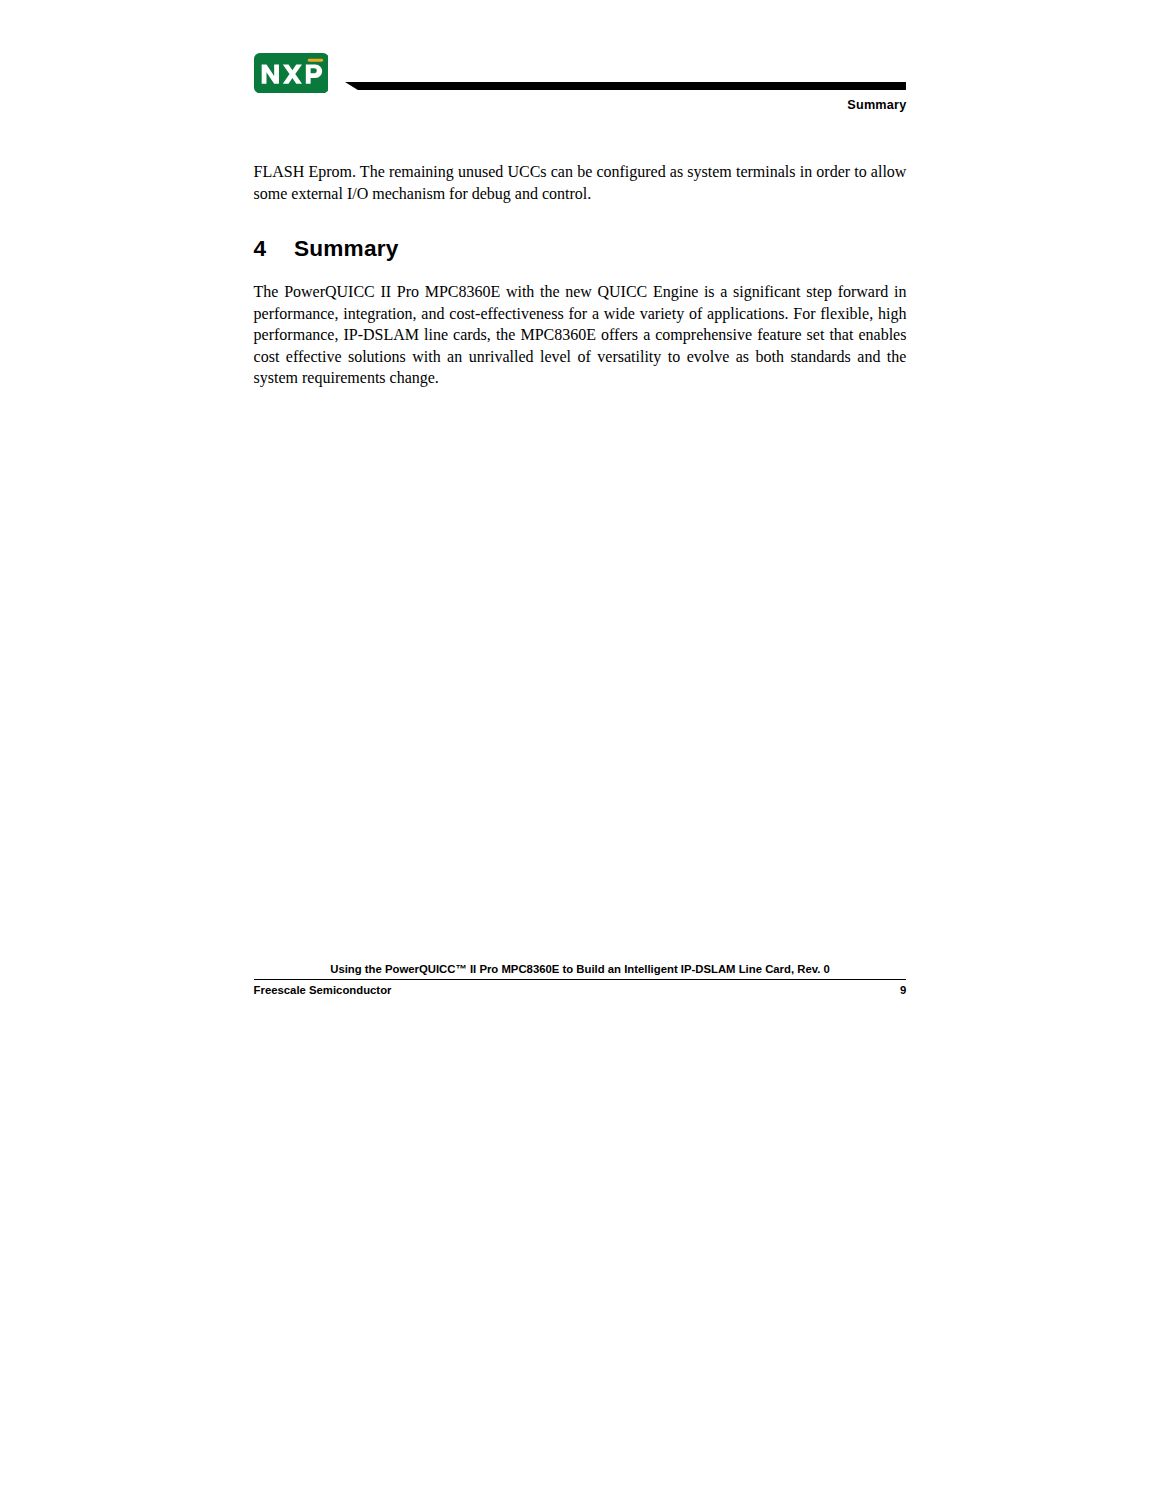Summary
FLASH Eprom. The remaining unused UCCs can be configured as system terminals in order to allow some external I/O mechanism for debug and control.
4 Summary
The PowerQUICC II Pro MPC8360E with the new QUICC Engine is a significant step forward in performance, integration, and cost-effectiveness for a wide variety of applications. For flexible, high performance, IP-DSLAM line cards, the MPC8360E offers a comprehensive feature set that enables cost effective solutions with an unrivalled level of versatility to evolve as both standards and the system requirements change.
Using the PowerQUICC™ II Pro MPC8360E to Build an Intelligent IP-DSLAM Line Card, Rev. 0
Freescale Semiconductor
9